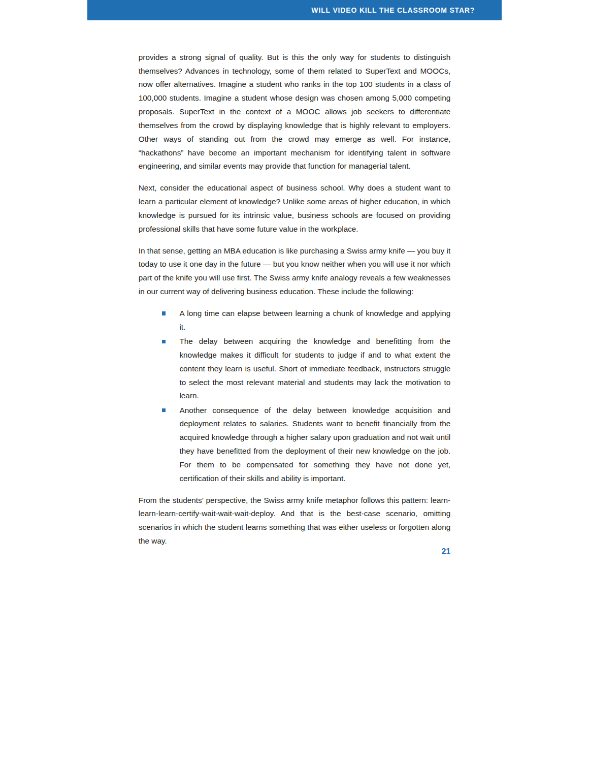Will Video Kill the Classroom Star?
provides a strong signal of quality. But is this the only way for students to distinguish themselves? Advances in technology, some of them related to SuperText and MOOCs, now offer alternatives. Imagine a student who ranks in the top 100 students in a class of 100,000 students. Imagine a student whose design was chosen among 5,000 competing proposals. SuperText in the context of a MOOC allows job seekers to differentiate themselves from the crowd by displaying knowledge that is highly relevant to employers. Other ways of standing out from the crowd may emerge as well. For instance, “hackathons” have become an important mechanism for identifying talent in software engineering, and similar events may provide that function for managerial talent.
Next, consider the educational aspect of business school. Why does a student want to learn a particular element of knowledge? Unlike some areas of higher education, in which knowledge is pursued for its intrinsic value, business schools are focused on providing professional skills that have some future value in the workplace.
In that sense, getting an MBA education is like purchasing a Swiss army knife — you buy it today to use it one day in the future — but you know neither when you will use it nor which part of the knife you will use first. The Swiss army knife analogy reveals a few weaknesses in our current way of delivering business education. These include the following:
A long time can elapse between learning a chunk of knowledge and applying it.
The delay between acquiring the knowledge and benefitting from the knowledge makes it difficult for students to judge if and to what extent the content they learn is useful. Short of immediate feedback, instructors struggle to select the most relevant material and students may lack the motivation to learn.
Another consequence of the delay between knowledge acquisition and deployment relates to salaries. Students want to benefit financially from the acquired knowledge through a higher salary upon graduation and not wait until they have benefitted from the deployment of their new knowledge on the job. For them to be compensated for something they have not done yet, certification of their skills and ability is important.
From the students’ perspective, the Swiss army knife metaphor follows this pattern: learn-learn-learn-certify-wait-wait-wait-deploy. And that is the best-case scenario, omitting scenarios in which the student learns something that was either useless or forgotten along the way.
21